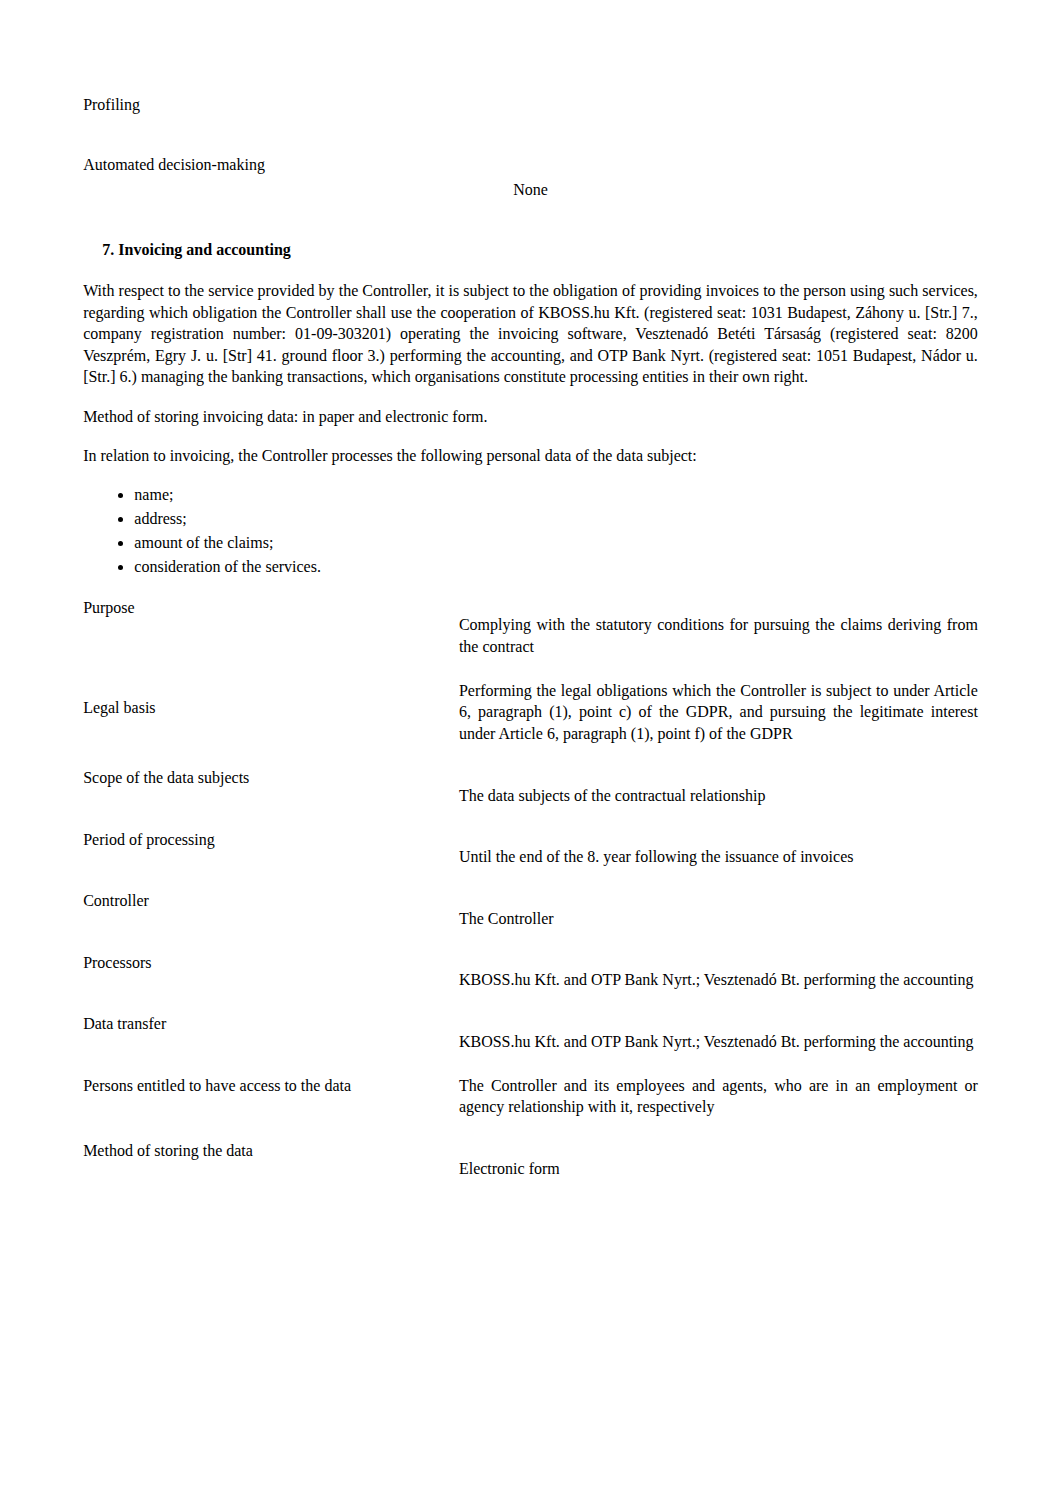Profiling
Automated decision-making
None
Invoicing and accounting
With respect to the service provided by the Controller, it is subject to the obligation of providing invoices to the person using such services, regarding which obligation the Controller shall use the cooperation of KBOSS.hu Kft. (registered seat: 1031 Budapest, Záhony u. [Str.] 7., company registration number: 01-09-303201) operating the invoicing software, Vesztenadó Betéti Társaság (registered seat: 8200 Veszprém, Egry J. u. [Str] 41. ground floor 3.) performing the accounting, and OTP Bank Nyrt. (registered seat: 1051 Budapest, Nádor u. [Str.] 6.) managing the banking transactions, which organisations constitute processing entities in their own right.
Method of storing invoicing data: in paper and electronic form.
In relation to invoicing, the Controller processes the following personal data of the data subject:
name;
address;
amount of the claims;
consideration of the services.
| Purpose | Complying with the statutory conditions for pursuing the claims deriving from the contract |
| Legal basis | Performing the legal obligations which the Controller is subject to under Article 6, paragraph (1), point c) of the GDPR, and pursuing the legitimate interest under Article 6, paragraph (1), point f) of the GDPR |
| Scope of the data subjects | The data subjects of the contractual relationship |
| Period of processing | Until the end of the 8. year following the issuance of invoices |
| Controller | The Controller |
| Processors | KBOSS.hu Kft. and OTP Bank Nyrt.; Vesztenadó Bt. performing the accounting |
| Data transfer | KBOSS.hu Kft. and OTP Bank Nyrt.; Vesztenadó Bt. performing the accounting |
| Persons entitled to have access to the data | The Controller and its employees and agents, who are in an employment or agency relationship with it, respectively |
| Method of storing the data | Electronic form |